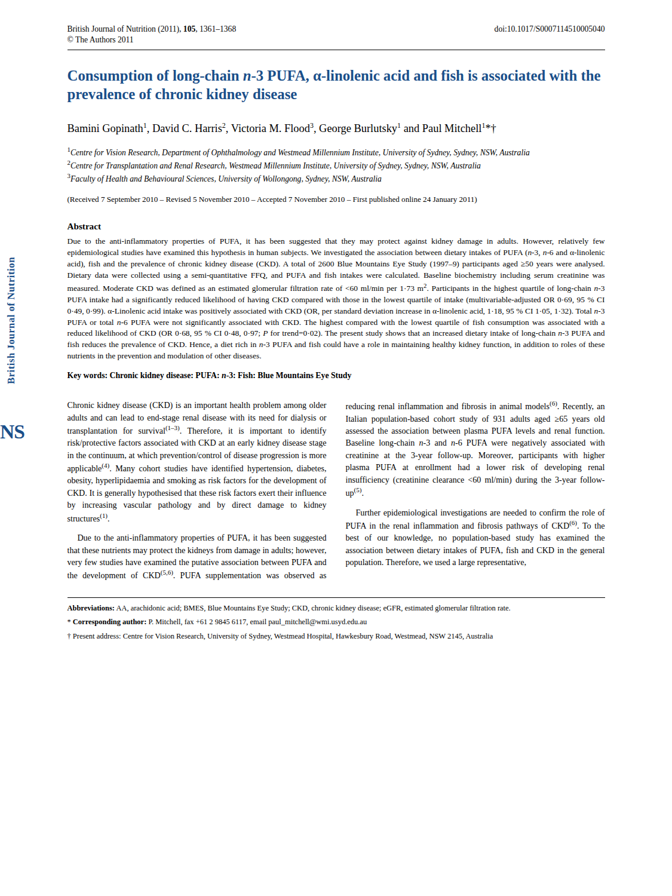British Journal of Nutrition
NS
British Journal of Nutrition (2011), 105, 1361–1368
© The Authors 2011
doi:10.1017/S0007114510005040
Consumption of long-chain n-3 PUFA, α-linolenic acid and fish is associated with the prevalence of chronic kidney disease
Bamini Gopinath1, David C. Harris2, Victoria M. Flood3, George Burlutsky1 and Paul Mitchell1*†
1Centre for Vision Research, Department of Ophthalmology and Westmead Millennium Institute, University of Sydney, Sydney, NSW, Australia
2Centre for Transplantation and Renal Research, Westmead Millennium Institute, University of Sydney, Sydney, NSW, Australia
3Faculty of Health and Behavioural Sciences, University of Wollongong, Sydney, NSW, Australia
(Received 7 September 2010 – Revised 5 November 2010 – Accepted 7 November 2010 – First published online 24 January 2011)
Abstract
Due to the anti-inflammatory properties of PUFA, it has been suggested that they may protect against kidney damage in adults. However, relatively few epidemiological studies have examined this hypothesis in human subjects. We investigated the association between dietary intakes of PUFA (n-3, n-6 and α-linolenic acid), fish and the prevalence of chronic kidney disease (CKD). A total of 2600 Blue Mountains Eye Study (1997–9) participants aged ≥50 years were analysed. Dietary data were collected using a semi-quantitative FFQ, and PUFA and fish intakes were calculated. Baseline biochemistry including serum creatinine was measured. Moderate CKD was defined as an estimated glomerular filtration rate of <60 ml/min per 1·73 m2. Participants in the highest quartile of long-chain n-3 PUFA intake had a significantly reduced likelihood of having CKD compared with those in the lowest quartile of intake (multivariable-adjusted OR 0·69, 95 % CI 0·49, 0·99). α-Linolenic acid intake was positively associated with CKD (OR, per standard deviation increase in α-linolenic acid, 1·18, 95 % CI 1·05, 1·32). Total n-3 PUFA or total n-6 PUFA were not significantly associated with CKD. The highest compared with the lowest quartile of fish consumption was associated with a reduced likelihood of CKD (OR 0·68, 95 % CI 0·48, 0·97; P for trend=0·02). The present study shows that an increased dietary intake of long-chain n-3 PUFA and fish reduces the prevalence of CKD. Hence, a diet rich in n-3 PUFA and fish could have a role in maintaining healthy kidney function, in addition to roles of these nutrients in the prevention and modulation of other diseases.
Key words: Chronic kidney disease: PUFA: n-3: Fish: Blue Mountains Eye Study
Chronic kidney disease (CKD) is an important health problem among older adults and can lead to end-stage renal disease with its need for dialysis or transplantation for survival(1–3). Therefore, it is important to identify risk/protective factors associated with CKD at an early kidney disease stage in the continuum, at which prevention/control of disease progression is more applicable(4). Many cohort studies have identified hypertension, diabetes, obesity, hyperlipidaemia and smoking as risk factors for the development of CKD. It is generally hypothesised that these risk factors exert their influence by increasing vascular pathology and by direct damage to kidney structures(1).
Due to the anti-inflammatory properties of PUFA, it has been suggested that these nutrients may protect the kidneys from damage in adults; however, very few studies have examined the putative association between PUFA and the development of CKD(5,6). PUFA supplementation was observed as reducing renal inflammation and fibrosis in animal models(6). Recently, an Italian population-based cohort study of 931 adults aged ≥65 years old assessed the association between plasma PUFA levels and renal function. Baseline long-chain n-3 and n-6 PUFA were negatively associated with creatinine at the 3-year follow-up. Moreover, participants with higher plasma PUFA at enrollment had a lower risk of developing renal insufficiency (creatinine clearance <60 ml/min) during the 3-year follow-up(5).
Further epidemiological investigations are needed to confirm the role of PUFA in the renal inflammation and fibrosis pathways of CKD(6). To the best of our knowledge, no population-based study has examined the association between dietary intakes of PUFA, fish and CKD in the general population. Therefore, we used a large representative,
Abbreviations: AA, arachidonic acid; BMES, Blue Mountains Eye Study; CKD, chronic kidney disease; eGFR, estimated glomerular filtration rate.
* Corresponding author: P. Mitchell, fax +61 2 9845 6117, email paul_mitchell@wmi.usyd.edu.au
† Present address: Centre for Vision Research, University of Sydney, Westmead Hospital, Hawkesbury Road, Westmead, NSW 2145, Australia